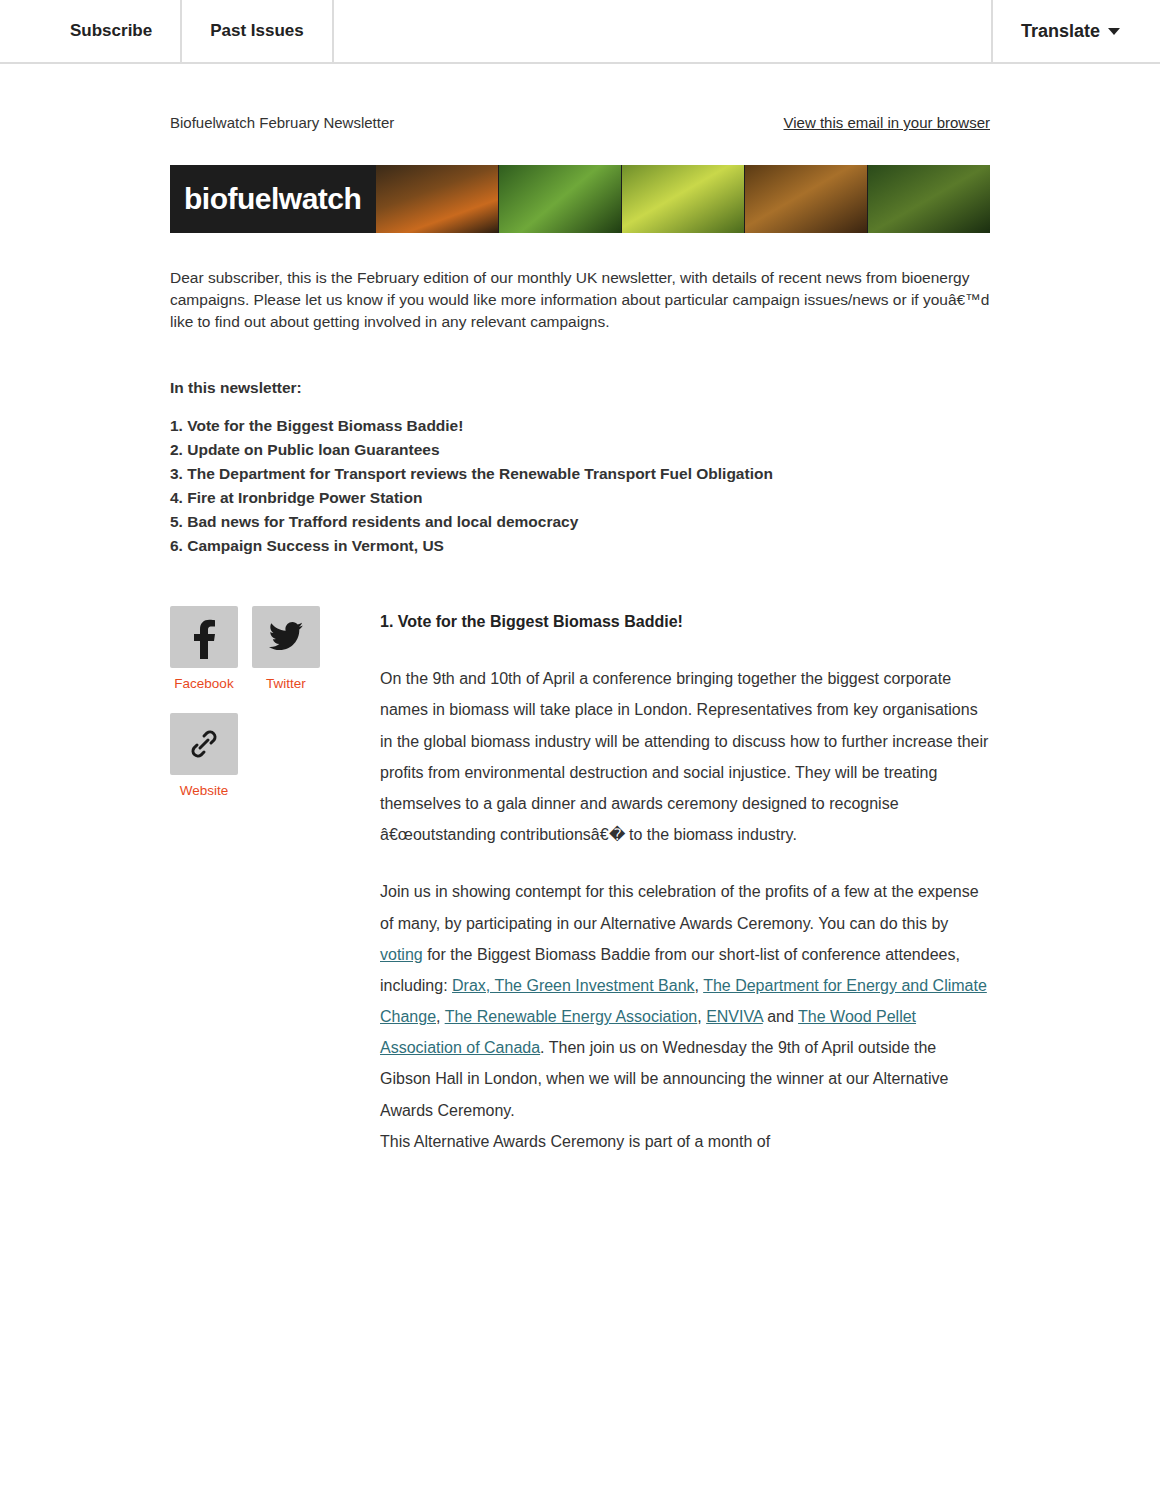Subscribe
Past Issues
Translate
Biofuelwatch February Newsletter
View this email in your browser
bio fuelwatch
Dear subscriber, this is the February edition of our monthly UK newsletter, with details of recent news from bioenergy campaigns. Please let us know if you would like more information about particular campaign issues/news or if youâ€™d like to find out about getting involved in any relevant campaigns.
In this newsletter:
1. Vote for the Biggest Biomass Baddie!
2. Update on Public loan Guarantees
3. The Department for Transport reviews the Renewable Transport Fuel Obligation
4. Fire at Ironbridge Power Station
5. Bad news for Trafford residents and local democracy
6. Campaign Success in Vermont, US
Facebook
Twitter
Website
1. Vote for the Biggest Biomass Baddie!
On the 9th and 10th of April a conference bringing together the biggest corporate names in biomass will take place in London. Representatives from key organisations in the global biomass industry will be attending to discuss how to further increase their profits from environmental destruction and social injustice. They will be treating themselves to a gala dinner and awards ceremony designed to recognise â€œoutstanding contributionsâ€� to the biomass industry.
Join us in showing contempt for this celebration of the profits of a few at the expense of many, by participating in our Alternative Awards Ceremony. You can do this by voting for the Biggest Biomass Baddie from our short-list of conference attendees, including: Drax, The Green Investment Bank, The Department for Energy and Climate Change, The Renewable Energy Association, ENVIVA and The Wood Pellet Association of Canada. Then join us on Wednesday the 9th of April outside the Gibson Hall in London, when we will be announcing the winner at our Alternative Awards Ceremony.
This Alternative Awards Ceremony is part of a month of